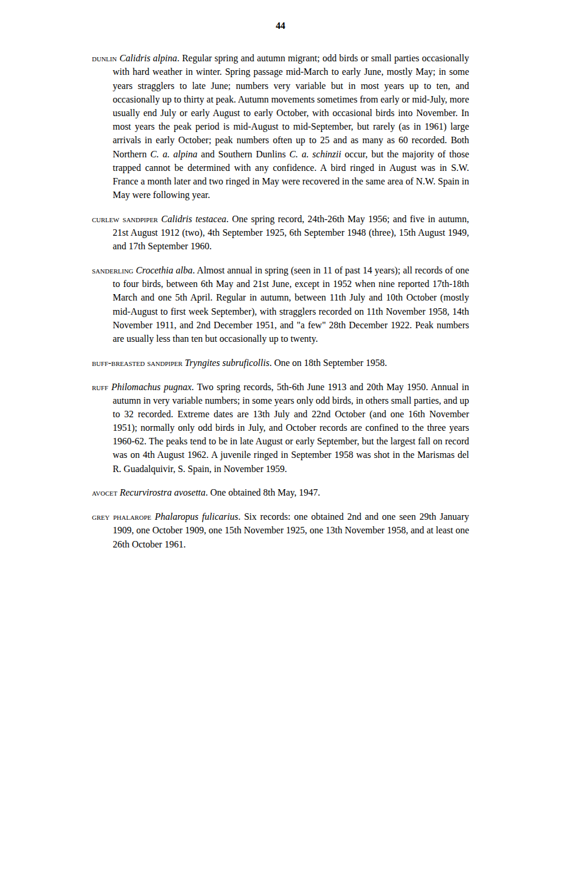44
Dunlin Calidris alpina. Regular spring and autumn migrant; odd birds or small parties occasionally with hard weather in winter. Spring passage mid-March to early June, mostly May; in some years stragglers to late June; numbers very variable but in most years up to ten, and occasionally up to thirty at peak. Autumn movements sometimes from early or mid-July, more usually end July or early August to early October, with occasional birds into November. In most years the peak period is mid-August to mid-September, but rarely (as in 1961) large arrivals in early October; peak numbers often up to 25 and as many as 60 recorded. Both Northern C. a. alpina and Southern Dunlins C. a. schinzii occur, but the majority of those trapped cannot be determined with any confidence. A bird ringed in August was in S.W. France a month later and two ringed in May were recovered in the same area of N.W. Spain in May were following year.
Curlew Sandpiper Calidris testacea. One spring record, 24th-26th May 1956; and five in autumn, 21st August 1912 (two), 4th September 1925, 6th September 1948 (three), 15th August 1949, and 17th September 1960.
Sanderling Crocethia alba. Almost annual in spring (seen in 11 of past 14 years); all records of one to four birds, between 6th May and 21st June, except in 1952 when nine reported 17th-18th March and one 5th April. Regular in autumn, between 11th July and 10th October (mostly mid-August to first week September), with stragglers recorded on 11th November 1958, 14th November 1911, and 2nd December 1951, and "a few" 28th December 1922. Peak numbers are usually less than ten but occasionally up to twenty.
Buff-breasted Sandpiper Tryngites subruficollis. One on 18th September 1958.
Ruff Philomachus pugnax. Two spring records, 5th-6th June 1913 and 20th May 1950. Annual in autumn in very variable numbers; in some years only odd birds, in others small parties, and up to 32 recorded. Extreme dates are 13th July and 22nd October (and one 16th November 1951); normally only odd birds in July, and October records are confined to the three years 1960-62. The peaks tend to be in late August or early September, but the largest fall on record was on 4th August 1962. A juvenile ringed in September 1958 was shot in the Marismas del R. Guadalquivir, S. Spain, in November 1959.
Avocet Recurvirostra avosetta. One obtained 8th May, 1947.
Grey Phalarope Phalaropus fulicarius. Six records: one obtained 2nd and one seen 29th January 1909, one October 1909, one 15th November 1925, one 13th November 1958, and at least one 26th October 1961.